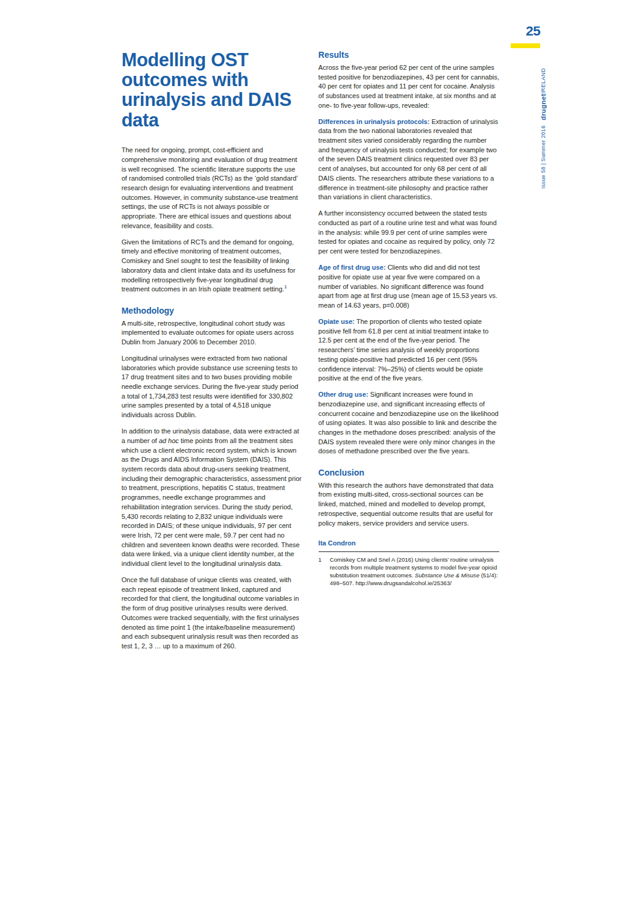25
Issue 58 | Summer 2016 drugnet IRELAND
Modelling OST outcomes with urinalysis and DAIS data
The need for ongoing, prompt, cost-efficient and comprehensive monitoring and evaluation of drug treatment is well recognised. The scientific literature supports the use of randomised controlled trials (RCTs) as the ‘gold standard’ research design for evaluating interventions and treatment outcomes. However, in community substance-use treatment settings, the use of RCTs is not always possible or appropriate. There are ethical issues and questions about relevance, feasibility and costs.
Given the limitations of RCTs and the demand for ongoing, timely and effective monitoring of treatment outcomes, Comiskey and Snel sought to test the feasibility of linking laboratory data and client intake data and its usefulness for modelling retrospectively five-year longitudinal drug treatment outcomes in an Irish opiate treatment setting.1
Methodology
A multi-site, retrospective, longitudinal cohort study was implemented to evaluate outcomes for opiate users across Dublin from January 2006 to December 2010.
Longitudinal urinalyses were extracted from two national laboratories which provide substance use screening tests to 17 drug treatment sites and to two buses providing mobile needle exchange services. During the five-year study period a total of 1,734,283 test results were identified for 330,802 urine samples presented by a total of 4,518 unique individuals across Dublin.
In addition to the urinalysis database, data were extracted at a number of ad hoc time points from all the treatment sites which use a client electronic record system, which is known as the Drugs and AIDS Information System (DAIS). This system records data about drug-users seeking treatment, including their demographic characteristics, assessment prior to treatment, prescriptions, hepatitis C status, treatment programmes, needle exchange programmes and rehabilitation integration services. During the study period, 5,430 records relating to 2,832 unique individuals were recorded in DAIS; of these unique individuals, 97 per cent were Irish, 72 per cent were male, 59.7 per cent had no children and seventeen known deaths were recorded. These data were linked, via a unique client identity number, at the individual client level to the longitudinal urinalysis data.
Once the full database of unique clients was created, with each repeat episode of treatment linked, captured and recorded for that client, the longitudinal outcome variables in the form of drug positive urinalyses results were derived. Outcomes were tracked sequentially, with the first urinalyses denoted as time point 1 (the intake/baseline measurement) and each subsequent urinalysis result was then recorded as test 1, 2, 3 … up to a maximum of 260.
Results
Across the five-year period 62 per cent of the urine samples tested positive for benzodiazepines, 43 per cent for cannabis, 40 per cent for opiates and 11 per cent for cocaine. Analysis of substances used at treatment intake, at six months and at one- to five-year follow-ups, revealed:
Differences in urinalysis protocols: Extraction of urinalysis data from the two national laboratories revealed that treatment sites varied considerably regarding the number and frequency of urinalysis tests conducted; for example two of the seven DAIS treatment clinics requested over 83 per cent of analyses, but accounted for only 68 per cent of all DAIS clients. The researchers attribute these variations to a difference in treatment-site philosophy and practice rather than variations in client characteristics.
A further inconsistency occurred between the stated tests conducted as part of a routine urine test and what was found in the analysis: while 99.9 per cent of urine samples were tested for opiates and cocaine as required by policy, only 72 per cent were tested for benzodiazepines.
Age of first drug use: Clients who did and did not test positive for opiate use at year five were compared on a number of variables. No significant difference was found apart from age at first drug use (mean age of 15.53 years vs. mean of 14.63 years, p=0.008)
Opiate use: The proportion of clients who tested opiate positive fell from 61.8 per cent at initial treatment intake to 12.5 per cent at the end of the five-year period. The researchers’ time series analysis of weekly proportions testing opiate-positive had predicted 16 per cent (95% confidence interval: 7%–25%) of clients would be opiate positive at the end of the five years.
Other drug use: Significant increases were found in benzodiazepine use, and significant increasing effects of concurrent cocaine and benzodiazepine use on the likelihood of using opiates. It was also possible to link and describe the changes in the methadone doses prescribed: analysis of the DAIS system revealed there were only minor changes in the doses of methadone prescribed over the five years.
Conclusion
With this research the authors have demonstrated that data from existing multi-sited, cross-sectional sources can be linked, matched, mined and modelled to develop prompt, retrospective, sequential outcome results that are useful for policy makers, service providers and service users.
Ita Condron
1
Comiskey CM and Snel A (2016) Using clients’ routine urinalysis records from multiple treatment systems to model five-year opioid substitution treatment outcomes. Substance Use & Misuse (51/4): 498–507. http://www.drugsandalcohol.ie/25363/